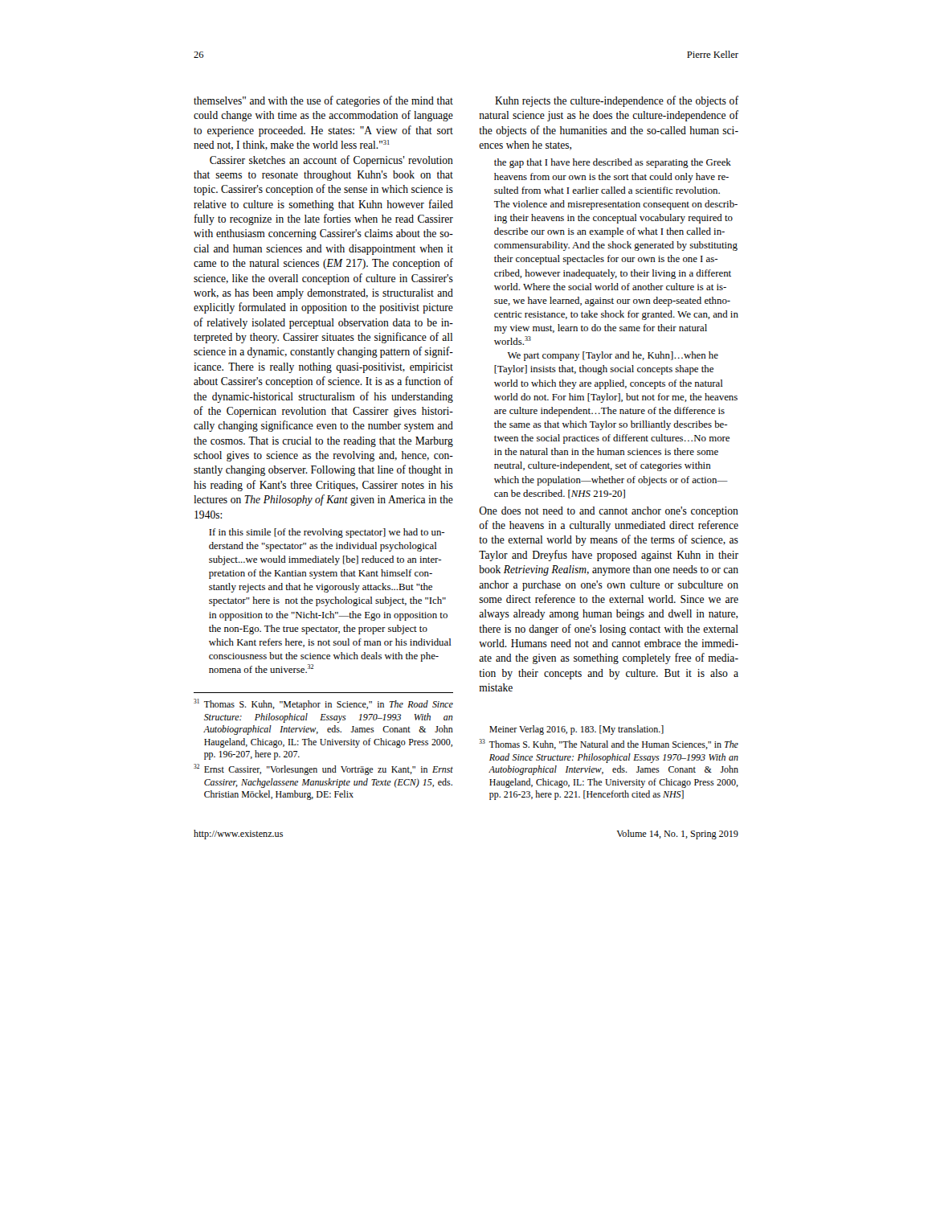26 Pierre Keller
themselves" and with the use of categories of the mind that could change with time as the accommodation of language to experience proceeded. He states: "A view of that sort need not, I think, make the world less real."31
Cassirer sketches an account of Copernicus' revolution that seems to resonate throughout Kuhn's book on that topic. Cassirer's conception of the sense in which science is relative to culture is something that Kuhn however failed fully to recognize in the late forties when he read Cassirer with enthusiasm concerning Cassirer's claims about the social and human sciences and with disappointment when it came to the natural sciences (EM 217). The conception of science, like the overall conception of culture in Cassirer's work, as has been amply demonstrated, is structuralist and explicitly formulated in opposition to the positivist picture of relatively isolated perceptual observation data to be interpreted by theory. Cassirer situates the significance of all science in a dynamic, constantly changing pattern of significance. There is really nothing quasi-positivist, empiricist about Cassirer's conception of science. It is as a function of the dynamic-historical structuralism of his understanding of the Copernican revolution that Cassirer gives historically changing significance even to the number system and the cosmos. That is crucial to the reading that the Marburg school gives to science as the revolving and, hence, constantly changing observer. Following that line of thought in his reading of Kant's three Critiques, Cassirer notes in his lectures on The Philosophy of Kant given in America in the 1940s:
If in this simile [of the revolving spectator] we had to understand the "spectator" as the individual psychological subject...we would immediately [be] reduced to an interpretation of the Kantian system that Kant himself constantly rejects and that he vigorously attacks...But "the spectator" here is not the psychological subject, the "Ich" in opposition to the "Nicht-Ich"—the Ego in opposition to the non-Ego. The true spectator, the proper subject to which Kant refers here, is not soul of man or his individual consciousness but the science which deals with the phenomena of the universe.32
31 Thomas S. Kuhn, "Metaphor in Science," in The Road Since Structure: Philosophical Essays 1970–1993 With an Autobiographical Interview, eds. James Conant & John Haugeland, Chicago, IL: The University of Chicago Press 2000, pp. 196-207, here p. 207.
32 Ernst Cassirer, "Vorlesungen und Vorträge zu Kant," in Ernst Cassirer, Nachgelassene Manuskripte und Texte (ECN) 15, eds. Christian Möckel, Hamburg, DE: Felix
Kuhn rejects the culture-independence of the objects of natural science just as he does the culture-independence of the objects of the humanities and the so-called human sciences when he states,
the gap that I have here described as separating the Greek heavens from our own is the sort that could only have resulted from what I earlier called a scientific revolution. The violence and misrepresentation consequent on describing their heavens in the conceptual vocabulary required to describe our own is an example of what I then called incommensurability. And the shock generated by substituting their conceptual spectacles for our own is the one I ascribed, however inadequately, to their living in a different world. Where the social world of another culture is at issue, we have learned, against our own deep-seated ethnocentric resistance, to take shock for granted. We can, and in my view must, learn to do the same for their natural worlds.33
We part company [Taylor and he, Kuhn]…when he [Taylor] insists that, though social concepts shape the world to which they are applied, concepts of the natural world do not. For him [Taylor], but not for me, the heavens are culture independent…The nature of the difference is the same as that which Taylor so brilliantly describes between the social practices of different cultures…No more in the natural than in the human sciences is there some neutral, culture-independent, set of categories within which the population—whether of objects or of action—can be described. [NHS 219-20]
One does not need to and cannot anchor one's conception of the heavens in a culturally unmediated direct reference to the external world by means of the terms of science, as Taylor and Dreyfus have proposed against Kuhn in their book Retrieving Realism, anymore than one needs to or can anchor a purchase on one's own culture or subculture on some direct reference to the external world. Since we are always already among human beings and dwell in nature, there is no danger of one's losing contact with the external world. Humans need not and cannot embrace the immediate and the given as something completely free of mediation by their concepts and by culture. But it is also a mistake
Meiner Verlag 2016, p. 183. [My translation.]
33 Thomas S. Kuhn, "The Natural and the Human Sciences," in The Road Since Structure: Philosophical Essays 1970–1993 With an Autobiographical Interview, eds. James Conant & John Haugeland, Chicago, IL: The University of Chicago Press 2000, pp. 216-23, here p. 221. [Henceforth cited as NHS]
http://www.existenz.us Volume 14, No. 1, Spring 2019